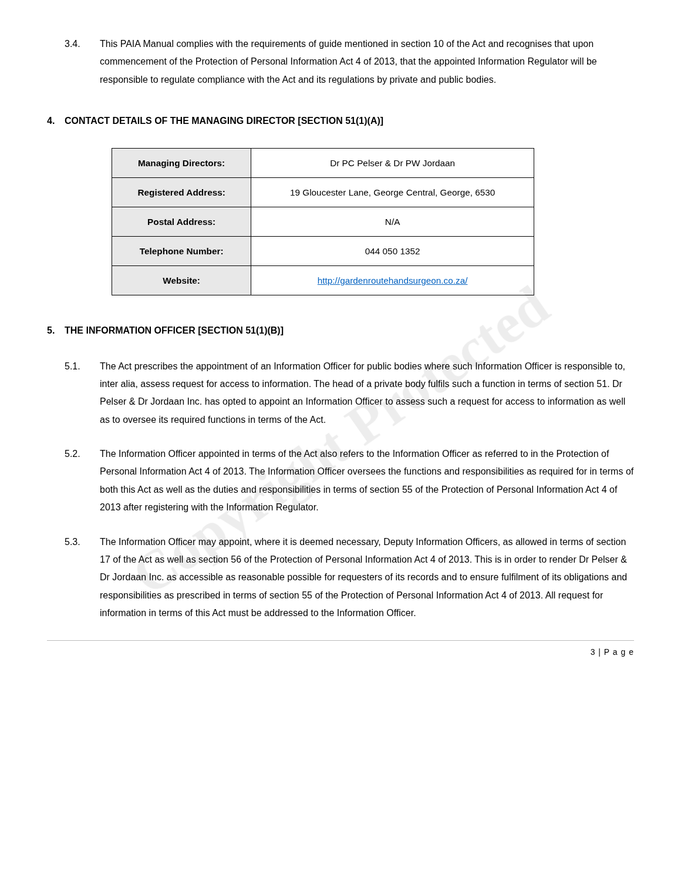Copyright Protected
3.4.
This PAIA Manual complies with the requirements of guide mentioned in section 10 of the Act and recognises that upon commencement of the Protection of Personal Information Act 4 of 2013, that the appointed Information Regulator will be responsible to regulate compliance with the Act and its regulations by private and public bodies.
4. CONTACT DETAILS OF THE MANAGING DIRECTOR [SECTION 51(1)(A)]
| Managing Directors: | Dr PC Pelser & Dr PW Jordaan |
| Registered Address: | 19 Gloucester Lane, George Central, George, 6530 |
| Postal Address: | N/A |
| Telephone Number: | 044 050 1352 |
| Website: | http://gardenroutehandsurgeon.co.za/ |
5. THE INFORMATION OFFICER [SECTION 51(1)(B)]
5.1.
The Act prescribes the appointment of an Information Officer for public bodies where such Information Officer is responsible to, inter alia, assess request for access to information. The head of a private body fulfils such a function in terms of section 51. Dr Pelser & Dr Jordaan Inc. has opted to appoint an Information Officer to assess such a request for access to information as well as to oversee its required functions in terms of the Act.
5.2.
The Information Officer appointed in terms of the Act also refers to the Information Officer as referred to in the Protection of Personal Information Act 4 of 2013. The Information Officer oversees the functions and responsibilities as required for in terms of both this Act as well as the duties and responsibilities in terms of section 55 of the Protection of Personal Information Act 4 of 2013 after registering with the Information Regulator.
5.3.
The Information Officer may appoint, where it is deemed necessary, Deputy Information Officers, as allowed in terms of section 17 of the Act as well as section 56 of the Protection of Personal Information Act 4 of 2013. This is in order to render Dr Pelser & Dr Jordaan Inc. as accessible as reasonable possible for requesters of its records and to ensure fulfilment of its obligations and responsibilities as prescribed in terms of section 55 of the Protection of Personal Information Act 4 of 2013. All request for information in terms of this Act must be addressed to the Information Officer.
3 | P a g e